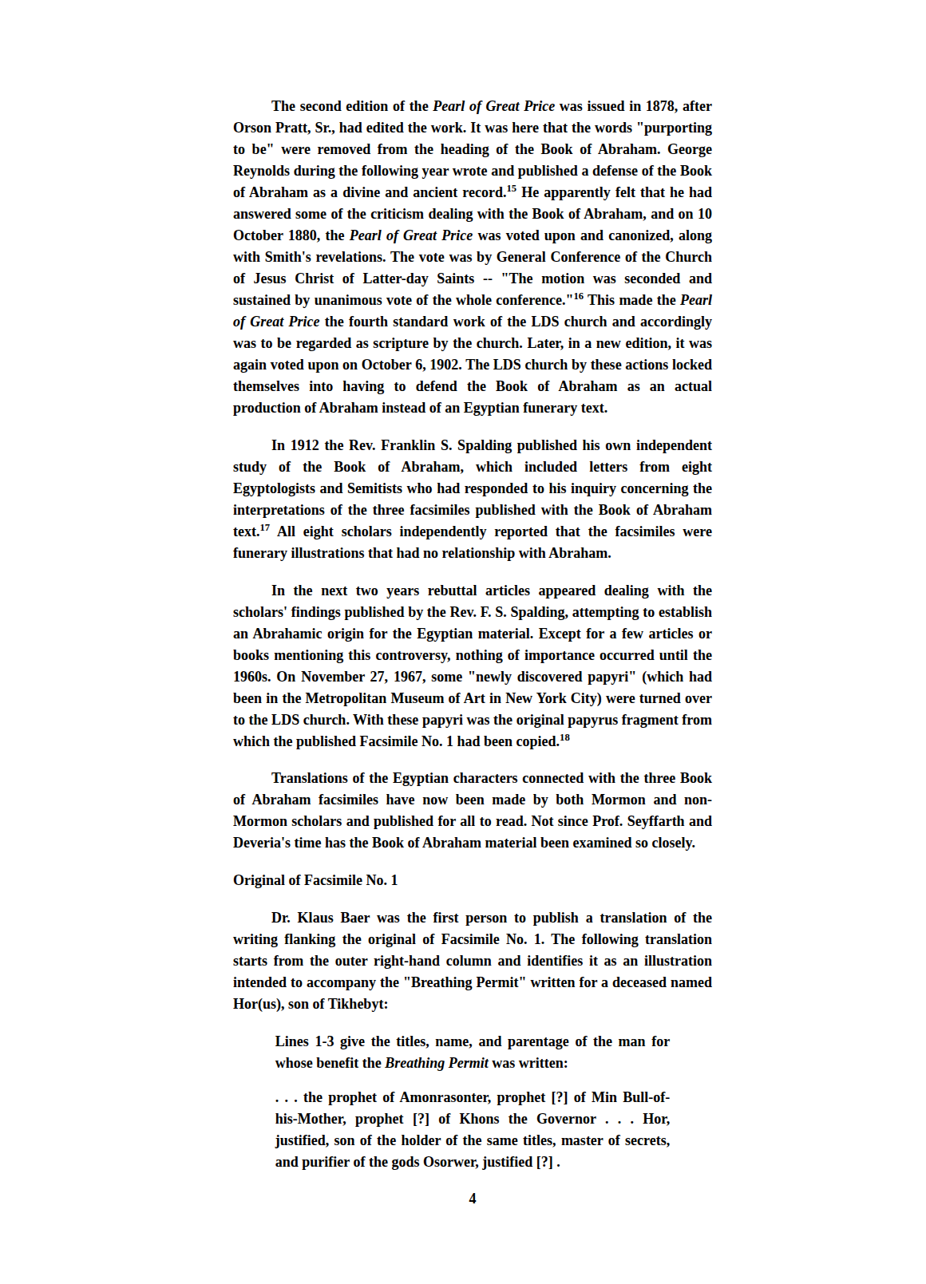The second edition of the Pearl of Great Price was issued in 1878, after Orson Pratt, Sr., had edited the work. It was here that the words "purporting to be" were removed from the heading of the Book of Abraham. George Reynolds during the following year wrote and published a defense of the Book of Abraham as a divine and ancient record.15 He apparently felt that he had answered some of the criticism dealing with the Book of Abraham, and on 10 October 1880, the Pearl of Great Price was voted upon and canonized, along with Smith's revelations. The vote was by General Conference of the Church of Jesus Christ of Latter-day Saints -- "The motion was seconded and sustained by unanimous vote of the whole conference."16 This made the Pearl of Great Price the fourth standard work of the LDS church and accordingly was to be regarded as scripture by the church. Later, in a new edition, it was again voted upon on October 6, 1902. The LDS church by these actions locked themselves into having to defend the Book of Abraham as an actual production of Abraham instead of an Egyptian funerary text.
In 1912 the Rev. Franklin S. Spalding published his own independent study of the Book of Abraham, which included letters from eight Egyptologists and Semitists who had responded to his inquiry concerning the interpretations of the three facsimiles published with the Book of Abraham text.17 All eight scholars independently reported that the facsimiles were funerary illustrations that had no relationship with Abraham.
In the next two years rebuttal articles appeared dealing with the scholars' findings published by the Rev. F. S. Spalding, attempting to establish an Abrahamic origin for the Egyptian material. Except for a few articles or books mentioning this controversy, nothing of importance occurred until the 1960s. On November 27, 1967, some "newly discovered papyri" (which had been in the Metropolitan Museum of Art in New York City) were turned over to the LDS church. With these papyri was the original papyrus fragment from which the published Facsimile No. 1 had been copied.18
Translations of the Egyptian characters connected with the three Book of Abraham facsimiles have now been made by both Mormon and non-Mormon scholars and published for all to read. Not since Prof. Seyffarth and Deveria's time has the Book of Abraham material been examined so closely.
Original of Facsimile No. 1
Dr. Klaus Baer was the first person to publish a translation of the writing flanking the original of Facsimile No. 1. The following translation starts from the outer right-hand column and identifies it as an illustration intended to accompany the "Breathing Permit" written for a deceased named Hor(us), son of Tikhebyt:
Lines 1-3 give the titles, name, and parentage of the man for whose benefit the Breathing Permit was written:
. . . the prophet of Amonrasonter, prophet [?] of Min Bull-of- his-Mother, prophet [?] of Khons the Governor . . . Hor, justified, son of the holder of the same titles, master of secrets, and purifier of the gods Osorwer, justified [?] .
4